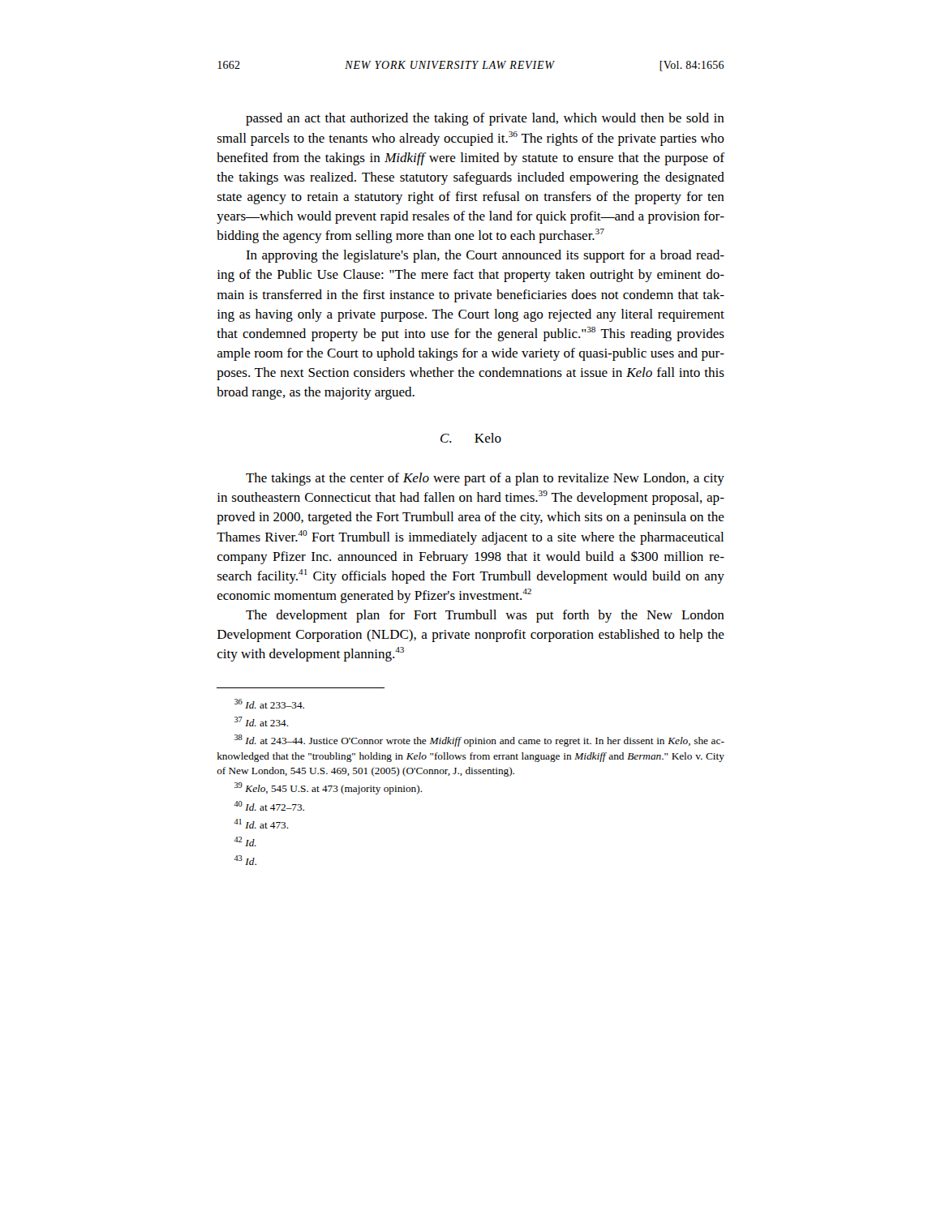1662 New York University Law Review [Vol. 84:1656
passed an act that authorized the taking of private land, which would then be sold in small parcels to the tenants who already occupied it.36 The rights of the private parties who benefited from the takings in Midkiff were limited by statute to ensure that the purpose of the takings was realized. These statutory safeguards included empowering the designated state agency to retain a statutory right of first refusal on transfers of the property for ten years—which would prevent rapid resales of the land for quick profit—and a provision forbidding the agency from selling more than one lot to each purchaser.37
In approving the legislature's plan, the Court announced its support for a broad reading of the Public Use Clause: "The mere fact that property taken outright by eminent domain is transferred in the first instance to private beneficiaries does not condemn that taking as having only a private purpose. The Court long ago rejected any literal requirement that condemned property be put into use for the general public."38 This reading provides ample room for the Court to uphold takings for a wide variety of quasi-public uses and purposes. The next Section considers whether the condemnations at issue in Kelo fall into this broad range, as the majority argued.
C. Kelo
The takings at the center of Kelo were part of a plan to revitalize New London, a city in southeastern Connecticut that had fallen on hard times.39 The development proposal, approved in 2000, targeted the Fort Trumbull area of the city, which sits on a peninsula on the Thames River.40 Fort Trumbull is immediately adjacent to a site where the pharmaceutical company Pfizer Inc. announced in February 1998 that it would build a $300 million research facility.41 City officials hoped the Fort Trumbull development would build on any economic momentum generated by Pfizer's investment.42
The development plan for Fort Trumbull was put forth by the New London Development Corporation (NLDC), a private nonprofit corporation established to help the city with development planning.43
36 Id. at 233–34.
37 Id. at 234.
38 Id. at 243–44. Justice O'Connor wrote the Midkiff opinion and came to regret it. In her dissent in Kelo, she acknowledged that the "troubling" holding in Kelo "follows from errant language in Midkiff and Berman." Kelo v. City of New London, 545 U.S. 469, 501 (2005) (O'Connor, J., dissenting).
39 Kelo, 545 U.S. at 473 (majority opinion).
40 Id. at 472–73.
41 Id. at 473.
42 Id.
43 Id.